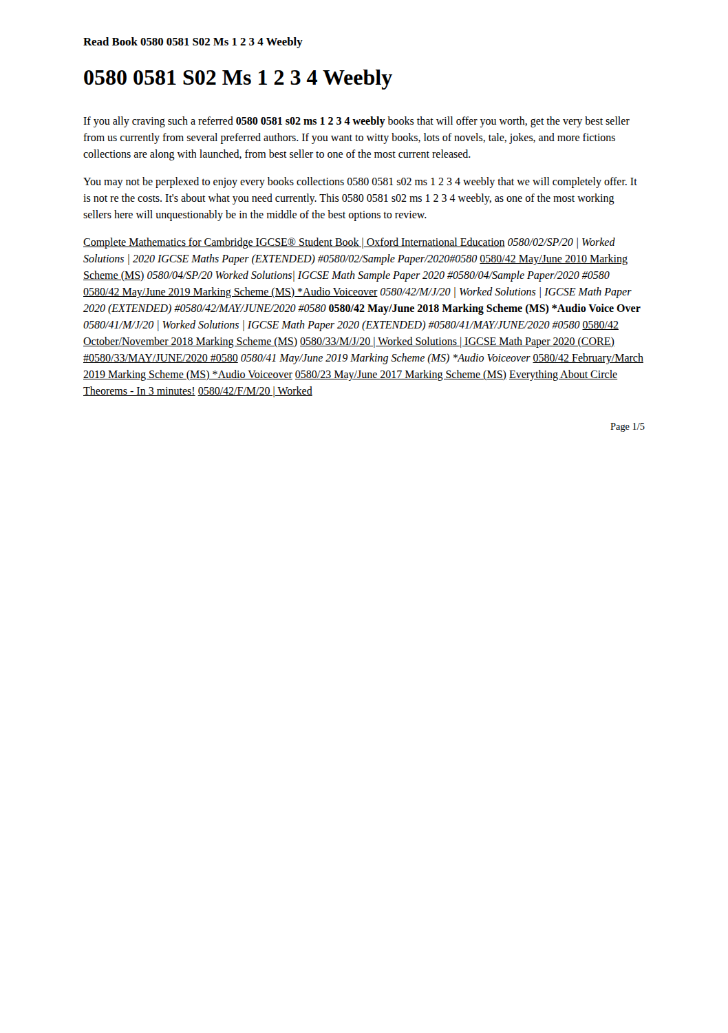Read Book 0580 0581 S02 Ms 1 2 3 4 Weebly
0580 0581 S02 Ms 1 2 3 4 Weebly
If you ally craving such a referred 0580 0581 s02 ms 1 2 3 4 weebly books that will offer you worth, get the very best seller from us currently from several preferred authors. If you want to witty books, lots of novels, tale, jokes, and more fictions collections are along with launched, from best seller to one of the most current released.
You may not be perplexed to enjoy every books collections 0580 0581 s02 ms 1 2 3 4 weebly that we will completely offer. It is not re the costs. It's about what you need currently. This 0580 0581 s02 ms 1 2 3 4 weebly, as one of the most working sellers here will unquestionably be in the middle of the best options to review.
Complete Mathematics for Cambridge IGCSE® Student Book | Oxford International Education 0580/02/SP/20 | Worked Solutions | 2020 IGCSE Maths Paper (EXTENDED) #0580/02/Sample Paper/2020#0580 0580/42 May/June 2010 Marking Scheme (MS) 0580/04/SP/20 Worked Solutions| IGCSE Math Sample Paper 2020 #0580/04/Sample Paper/2020 #0580 0580/42 May/June 2019 Marking Scheme (MS) *Audio Voiceover 0580/42/M/J/20 | Worked Solutions | IGCSE Math Paper 2020 (EXTENDED) #0580/42/MAY/JUNE/2020 #0580 0580/42 May/June 2018 Marking Scheme (MS) *Audio Voice Over 0580/41/M/J/20 | Worked Solutions | IGCSE Math Paper 2020 (EXTENDED) #0580/41/MAY/JUNE/2020 #0580 0580/42 October/November 2018 Marking Scheme (MS) 0580/33/M/J/20 | Worked Solutions | IGCSE Math Paper 2020 (CORE) #0580/33/MAY/JUNE/2020 #0580 0580/41 May/June 2019 Marking Scheme (MS) *Audio Voiceover 0580/42 February/March 2019 Marking Scheme (MS) *Audio Voiceover 0580/23 May/June 2017 Marking Scheme (MS) Everything About Circle Theorems - In 3 minutes! 0580/42/F/M/20 | Worked
Page 1/5